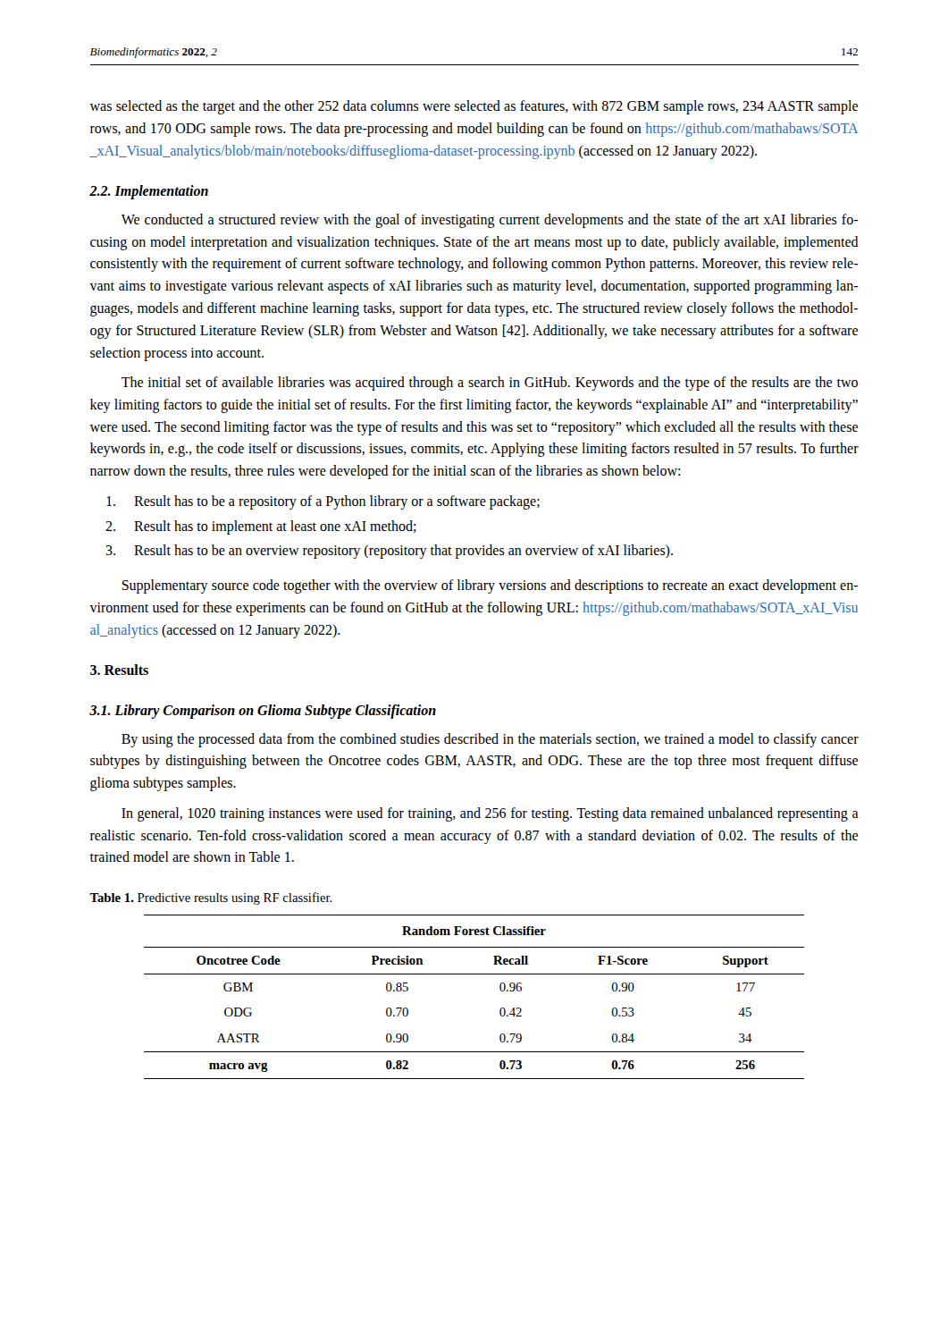Biomedinformatics 2022, 2 142
was selected as the target and the other 252 data columns were selected as features, with 872 GBM sample rows, 234 AASTR sample rows, and 170 ODG sample rows. The data pre-processing and model building can be found on https://github.com/mathabaws/SOTA_xAI_Visual_analytics/blob/main/notebooks/diffuseglioma-dataset-processing.ipynb (accessed on 12 January 2022).
2.2. Implementation
We conducted a structured review with the goal of investigating current developments and the state of the art xAI libraries focusing on model interpretation and visualization techniques. State of the art means most up to date, publicly available, implemented consistently with the requirement of current software technology, and following common Python patterns. Moreover, this review relevant aims to investigate various relevant aspects of xAI libraries such as maturity level, documentation, supported programming languages, models and different machine learning tasks, support for data types, etc. The structured review closely follows the methodology for Structured Literature Review (SLR) from Webster and Watson [42]. Additionally, we take necessary attributes for a software selection process into account.
The initial set of available libraries was acquired through a search in GitHub. Keywords and the type of the results are the two key limiting factors to guide the initial set of results. For the first limiting factor, the keywords “explainable AI” and “interpretability” were used. The second limiting factor was the type of results and this was set to “repository” which excluded all the results with these keywords in, e.g., the code itself or discussions, issues, commits, etc. Applying these limiting factors resulted in 57 results. To further narrow down the results, three rules were developed for the initial scan of the libraries as shown below:
Result has to be a repository of a Python library or a software package;
Result has to implement at least one xAI method;
Result has to be an overview repository (repository that provides an overview of xAI libaries).
Supplementary source code together with the overview of library versions and descriptions to recreate an exact development environment used for these experiments can be found on GitHub at the following URL: https://github.com/mathabaws/SOTA_xAI_Visual_analytics (accessed on 12 January 2022).
3. Results
3.1. Library Comparison on Glioma Subtype Classification
By using the processed data from the combined studies described in the materials section, we trained a model to classify cancer subtypes by distinguishing between the Oncotree codes GBM, AASTR, and ODG. These are the top three most frequent diffuse glioma subtypes samples.
In general, 1020 training instances were used for training, and 256 for testing. Testing data remained unbalanced representing a realistic scenario. Ten-fold cross-validation scored a mean accuracy of 0.87 with a standard deviation of 0.02. The results of the trained model are shown in Table 1.
Table 1. Predictive results using RF classifier.
Random Forest Classifier
| Oncotree Code | Precision | Recall | F1-Score | Support |
| --- | --- | --- | --- | --- |
| GBM | 0.85 | 0.96 | 0.90 | 177 |
| ODG | 0.70 | 0.42 | 0.53 | 45 |
| AASTR | 0.90 | 0.79 | 0.84 | 34 |
| macro avg | 0.82 | 0.73 | 0.76 | 256 |